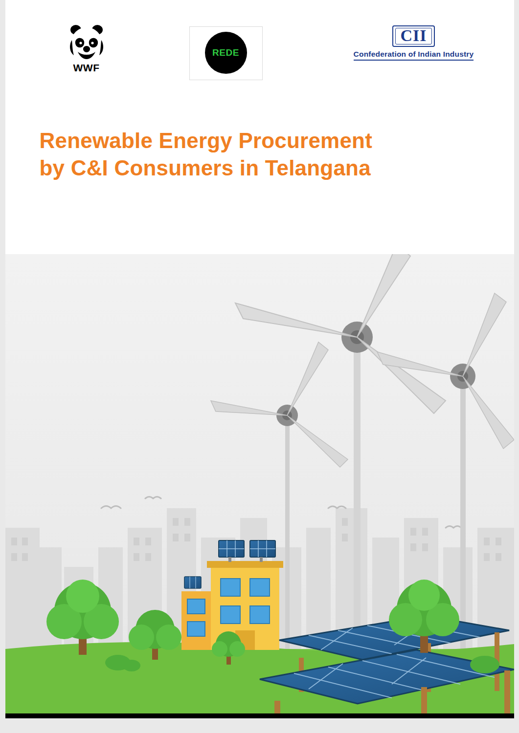WWF panda
WWF
REDE
CII
Confederation of Indian Industry
Renewable Energy Procurement
by C&I Consumers in Telangana